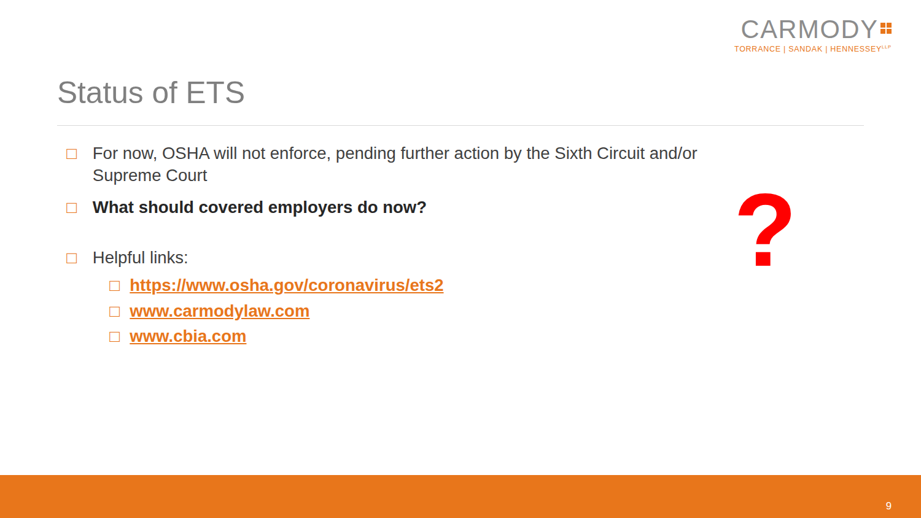CARMODY
TORRANCE | SANDAK | HENNESSEYLLP
Status of ETS
For now, OSHA will not enforce, pending further action by the Sixth Circuit and/or Supreme Court
What should covered employers do now?
Helpful links:
https://www.osha.gov/coronavirus/ets2
www.carmodylaw.com
www.cbia.com
?
9